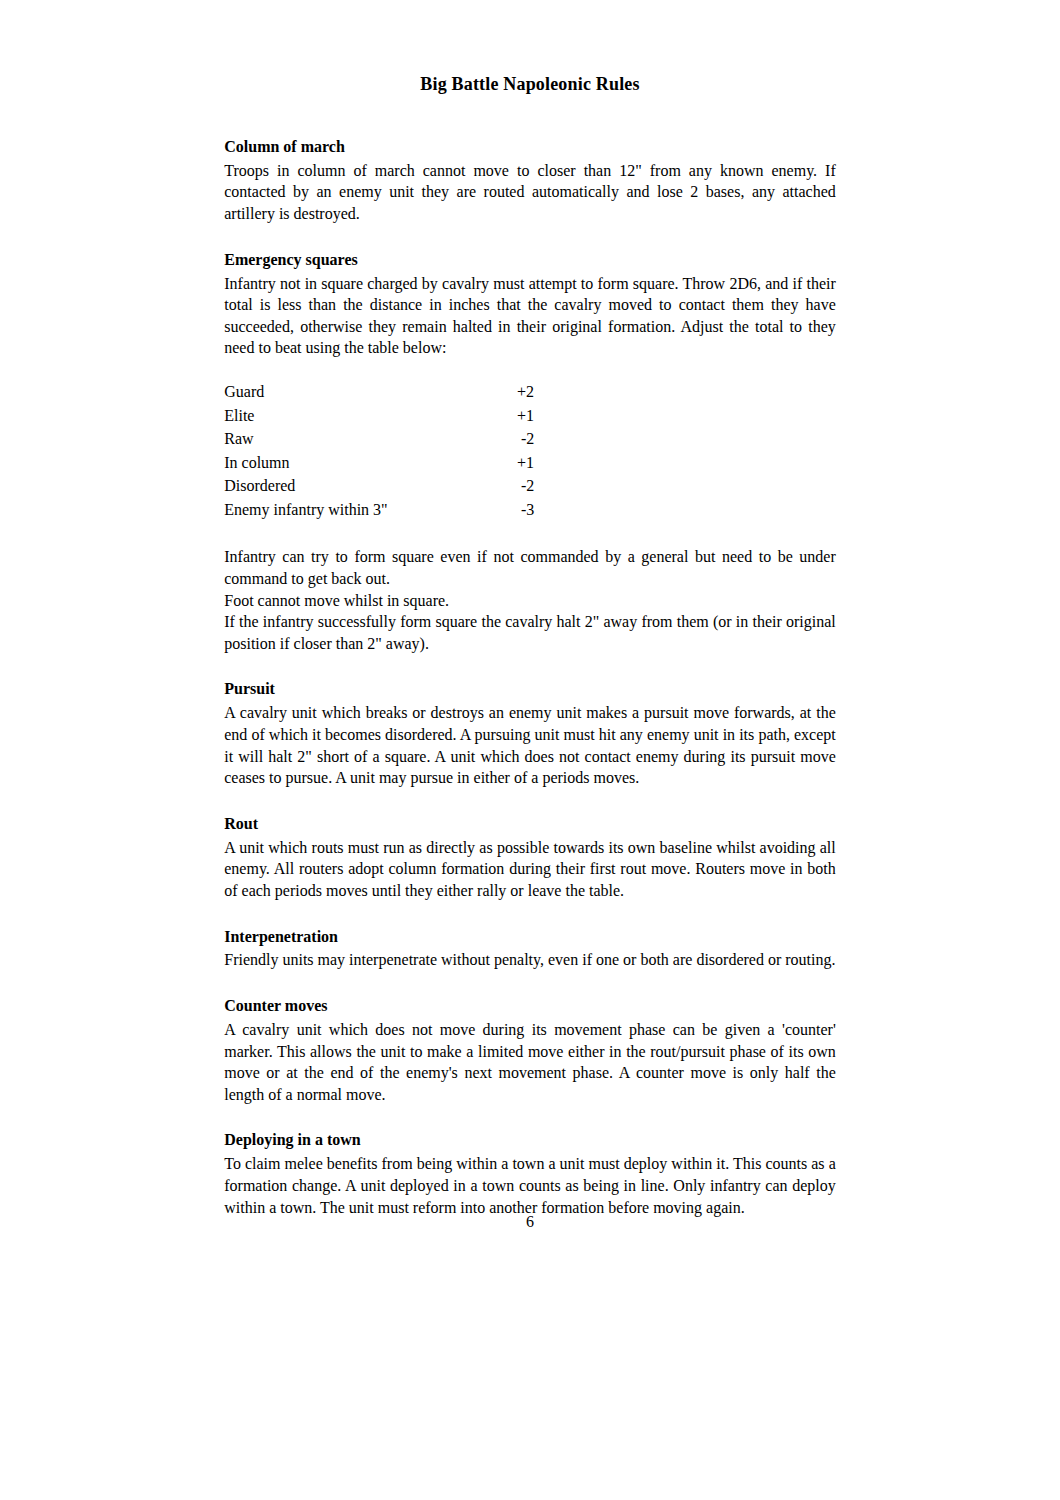Big Battle Napoleonic Rules
Column of march
Troops in column of march cannot move to closer than 12" from any known enemy. If contacted by an enemy unit they are routed automatically and lose 2 bases, any attached artillery is destroyed.
Emergency squares
Infantry not in square charged by cavalry must attempt to form square. Throw 2D6, and if their total is less than the distance in inches that the cavalry moved to contact them they have succeeded, otherwise they remain halted in their original formation. Adjust the total to they need to beat using the table below:
| Guard | +2 |
| Elite | +1 |
| Raw | -2 |
| In column | +1 |
| Disordered | -2 |
| Enemy infantry within 3" | -3 |
Infantry can try to form square even if not commanded by a general but need to be under command to get back out.
Foot cannot move whilst in square.
If the infantry successfully form square the cavalry halt 2" away from them (or in their original position if closer than 2" away).
Pursuit
A cavalry unit which breaks or destroys an enemy unit makes a pursuit move forwards, at the end of which it becomes disordered. A pursuing unit must hit any enemy unit in its path, except it will halt 2" short of a square. A unit which does not contact enemy during its pursuit move ceases to pursue. A unit may pursue in either of a periods moves.
Rout
A unit which routs must run as directly as possible towards its own baseline whilst avoiding all enemy. All routers adopt column formation during their first rout move. Routers move in both of each periods moves until they either rally or leave the table.
Interpenetration
Friendly units may interpenetrate without penalty, even if one or both are disordered or routing.
Counter moves
A cavalry unit which does not move during its movement phase can be given a 'counter' marker. This allows the unit to make a limited move either in the rout/pursuit phase of its own move or at the end of the enemy's next movement phase. A counter move is only half the length of a normal move.
Deploying in a town
To claim melee benefits from being within a town a unit must deploy within it. This counts as a formation change. A unit deployed in a town counts as being in line. Only infantry can deploy within a town. The unit must reform into another formation before moving again.
6